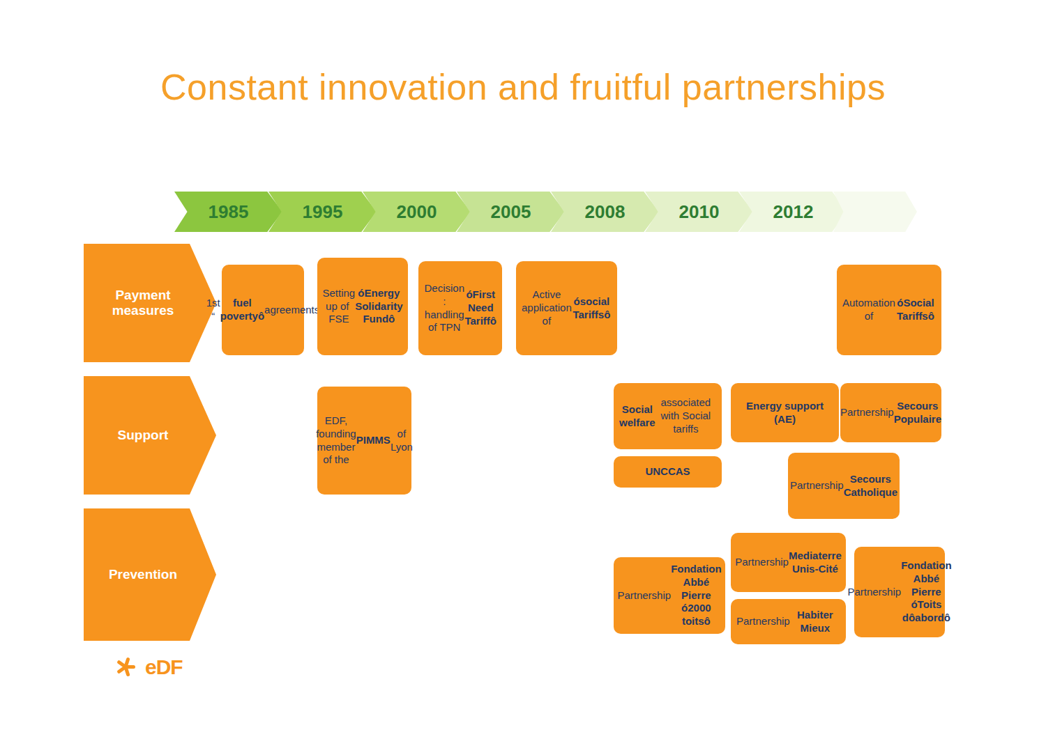Constant innovation and fruitful partnerships
1985
1995
2000
2005
2008
2010
2012
Payment
measures
Support
Prevention
1st “fuel povertyô agreements
Setting up of FSE óEnergy Solidarity Fundô
Decision : handling of TPN óFirst Need Tariffô
Active application of ósocial Tariffsô
Automation of óSocial Tariffsô
EDF, founding member of the PIMMS of Lyon
Social welfare associated with Social tariffs
UNCCAS
Energy support (AE)
Partnership Secours Catholique
Partnership Secours Populaire
Partnership Fondation Abbé Pierre ó2000 toitsô
Partnership Mediaterre Unis-Cité
Partnership Habiter Mieux
Partnership Fondation Abbé Pierre óToits dôabordô
eDF